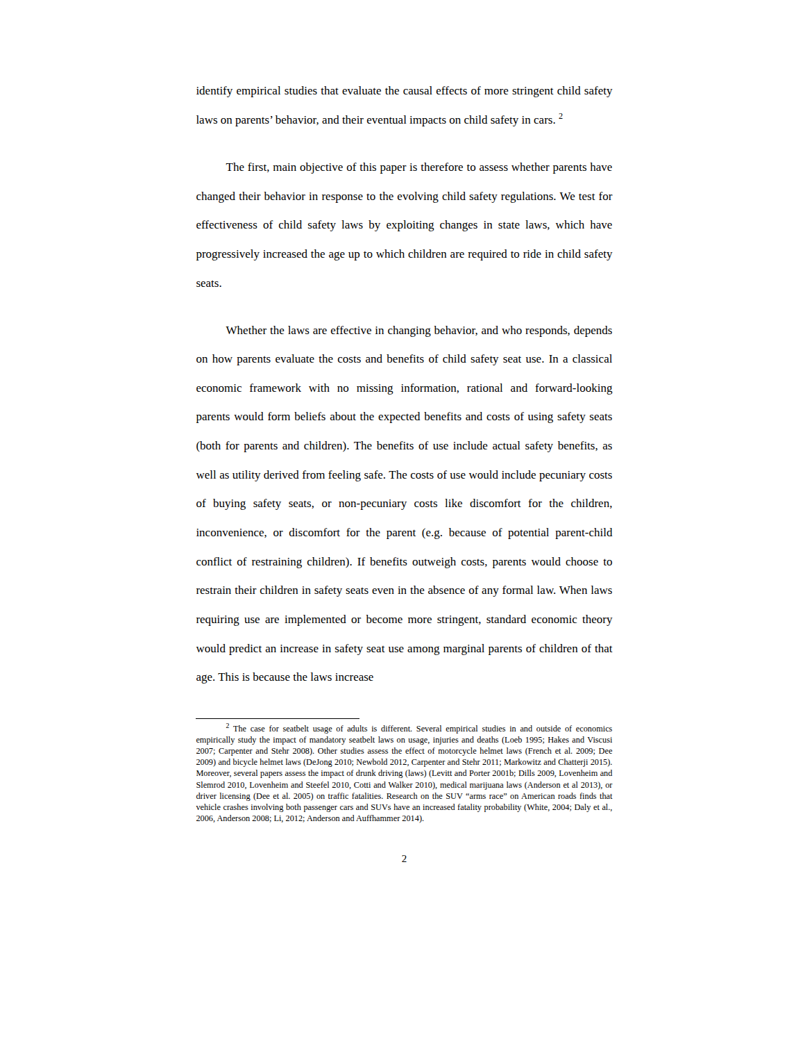identify empirical studies that evaluate the causal effects of more stringent child safety laws on parents’ behavior, and their eventual impacts on child safety in cars. 2
The first, main objective of this paper is therefore to assess whether parents have changed their behavior in response to the evolving child safety regulations. We test for effectiveness of child safety laws by exploiting changes in state laws, which have progressively increased the age up to which children are required to ride in child safety seats.
Whether the laws are effective in changing behavior, and who responds, depends on how parents evaluate the costs and benefits of child safety seat use. In a classical economic framework with no missing information, rational and forward-looking parents would form beliefs about the expected benefits and costs of using safety seats (both for parents and children). The benefits of use include actual safety benefits, as well as utility derived from feeling safe. The costs of use would include pecuniary costs of buying safety seats, or non-pecuniary costs like discomfort for the children, inconvenience, or discomfort for the parent (e.g. because of potential parent-child conflict of restraining children). If benefits outweigh costs, parents would choose to restrain their children in safety seats even in the absence of any formal law. When laws requiring use are implemented or become more stringent, standard economic theory would predict an increase in safety seat use among marginal parents of children of that age. This is because the laws increase
2 The case for seatbelt usage of adults is different. Several empirical studies in and outside of economics empirically study the impact of mandatory seatbelt laws on usage, injuries and deaths (Loeb 1995; Hakes and Viscusi 2007; Carpenter and Stehr 2008). Other studies assess the effect of motorcycle helmet laws (French et al. 2009; Dee 2009) and bicycle helmet laws (DeJong 2010; Newbold 2012, Carpenter and Stehr 2011; Markowitz and Chatterji 2015). Moreover, several papers assess the impact of drunk driving (laws) (Levitt and Porter 2001b; Dills 2009, Lovenheim and Slemrod 2010, Lovenheim and Steefel 2010, Cotti and Walker 2010), medical marijuana laws (Anderson et al 2013), or driver licensing (Dee et al. 2005) on traffic fatalities. Research on the SUV “arms race” on American roads finds that vehicle crashes involving both passenger cars and SUVs have an increased fatality probability (White, 2004; Daly et al., 2006, Anderson 2008; Li, 2012; Anderson and Auffhammer 2014).
2